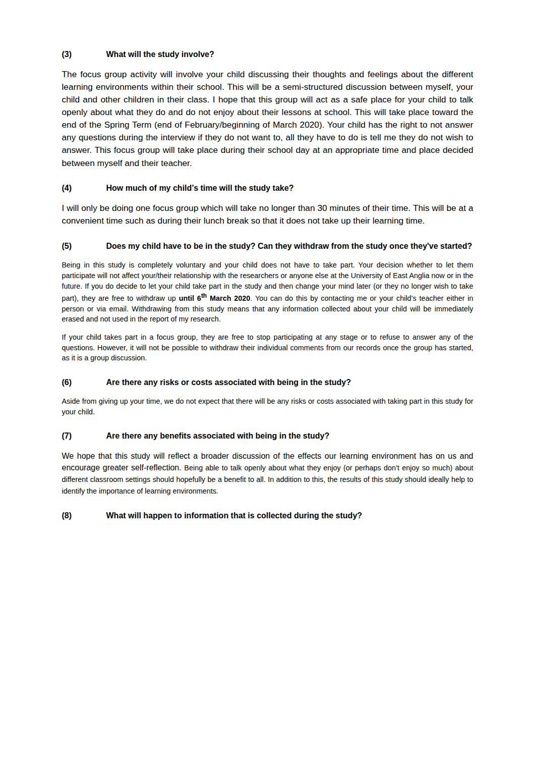(3) What will the study involve?
The focus group activity will involve your child discussing their thoughts and feelings about the different learning environments within their school. This will be a semi-structured discussion between myself, your child and other children in their class. I hope that this group will act as a safe place for your child to talk openly about what they do and do not enjoy about their lessons at school. This will take place toward the end of the Spring Term (end of February/beginning of March 2020). Your child has the right to not answer any questions during the interview if they do not want to, all they have to do is tell me they do not wish to answer. This focus group will take place during their school day at an appropriate time and place decided between myself and their teacher.
(4) How much of my child’s time will the study take?
I will only be doing one focus group which will take no longer than 30 minutes of their time. This will be at a convenient time such as during their lunch break so that it does not take up their learning time.
(5) Does my child have to be in the study? Can they withdraw from the study once they've started?
Being in this study is completely voluntary and your child does not have to take part. Your decision whether to let them participate will not affect your/their relationship with the researchers or anyone else at the University of East Anglia now or in the future. If you do decide to let your child take part in the study and then change your mind later (or they no longer wish to take part), they are free to withdraw up until 6th March 2020. You can do this by contacting me or your child’s teacher either in person or via email. Withdrawing from this study means that any information collected about your child will be immediately erased and not used in the report of my research.
If your child takes part in a focus group, they are free to stop participating at any stage or to refuse to answer any of the questions. However, it will not be possible to withdraw their individual comments from our records once the group has started, as it is a group discussion.
(6) Are there any risks or costs associated with being in the study?
Aside from giving up your time, we do not expect that there will be any risks or costs associated with taking part in this study for your child.
(7) Are there any benefits associated with being in the study?
We hope that this study will reflect a broader discussion of the effects our learning environment has on us and encourage greater self-reflection. Being able to talk openly about what they enjoy (or perhaps don’t enjoy so much) about different classroom settings should hopefully be a benefit to all. In addition to this, the results of this study should ideally help to identify the importance of learning environments.
(8) What will happen to information that is collected during the study?